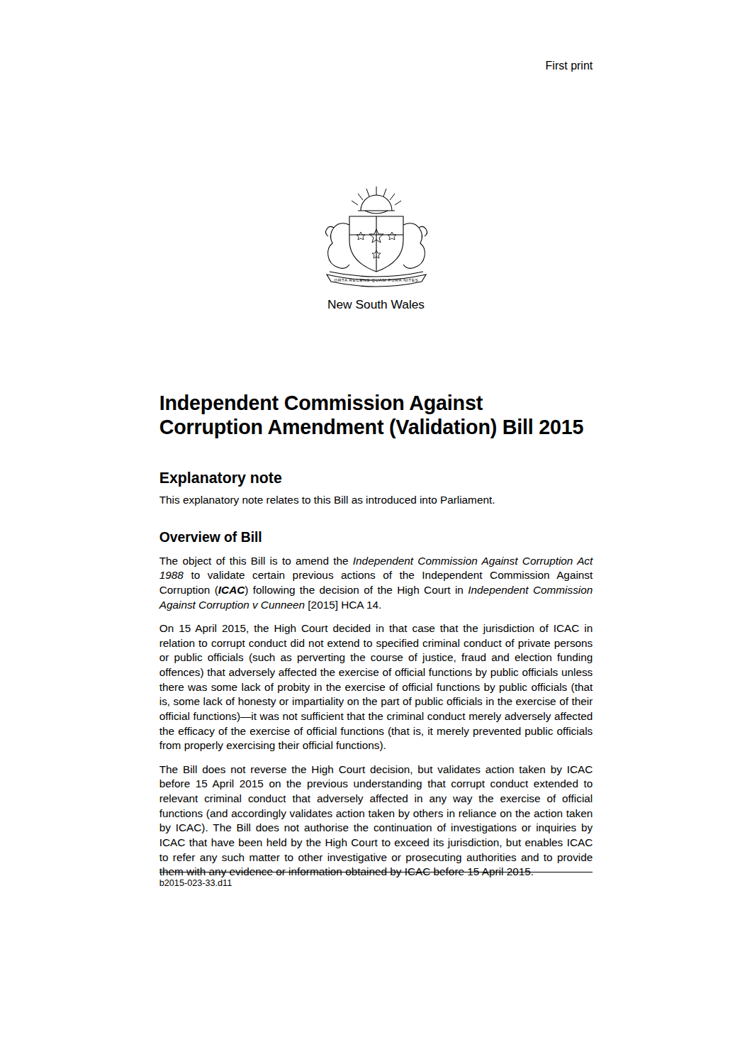First print
ORTA RECENS QUAM PURA NITES
New South Wales
Independent Commission Against
Corruption Amendment (Validation) Bill 2015
Explanatory note
This explanatory note relates to this Bill as introduced into Parliament.
Overview of Bill
The object of this Bill is to amend the Independent Commission Against Corruption Act 1988 to validate certain previous actions of the Independent Commission Against Corruption (ICAC) following the decision of the High Court in Independent Commission Against Corruption v Cunneen [2015] HCA 14.
On 15 April 2015, the High Court decided in that case that the jurisdiction of ICAC in relation to corrupt conduct did not extend to specified criminal conduct of private persons or public officials (such as perverting the course of justice, fraud and election funding offences) that adversely affected the exercise of official functions by public officials unless there was some lack of probity in the exercise of official functions by public officials (that is, some lack of honesty or impartiality on the part of public officials in the exercise of their official functions)—it was not sufficient that the criminal conduct merely adversely affected the efficacy of the exercise of official functions (that is, it merely prevented public officials from properly exercising their official functions).
The Bill does not reverse the High Court decision, but validates action taken by ICAC before 15 April 2015 on the previous understanding that corrupt conduct extended to relevant criminal conduct that adversely affected in any way the exercise of official functions (and accordingly validates action taken by others in reliance on the action taken by ICAC). The Bill does not authorise the continuation of investigations or inquiries by ICAC that have been held by the High Court to exceed its jurisdiction, but enables ICAC to refer any such matter to other investigative or prosecuting authorities and to provide them with any evidence or information obtained by ICAC before 15 April 2015.
b2015-023-33.d11